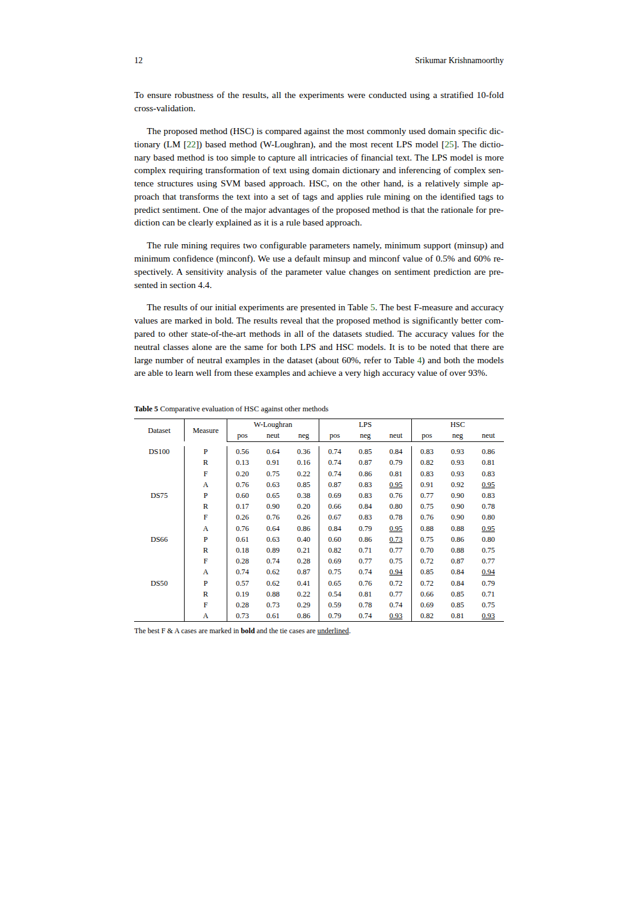12 Srikumar Krishnamoorthy
To ensure robustness of the results, all the experiments were conducted using a stratified 10-fold cross-validation.
The proposed method (HSC) is compared against the most commonly used domain specific dictionary (LM [22]) based method (W-Loughran), and the most recent LPS model [25]. The dictionary based method is too simple to capture all intricacies of financial text. The LPS model is more complex requiring transformation of text using domain dictionary and inferencing of complex sentence structures using SVM based approach. HSC, on the other hand, is a relatively simple approach that transforms the text into a set of tags and applies rule mining on the identified tags to predict sentiment. One of the major advantages of the proposed method is that the rationale for prediction can be clearly explained as it is a rule based approach.
The rule mining requires two configurable parameters namely, minimum support (minsup) and minimum confidence (minconf). We use a default minsup and minconf value of 0.5% and 60% respectively. A sensitivity analysis of the parameter value changes on sentiment prediction are presented in section 4.4.
The results of our initial experiments are presented in Table 5. The best F-measure and accuracy values are marked in bold. The results reveal that the proposed method is significantly better compared to other state-of-the-art methods in all of the datasets studied. The accuracy values for the neutral classes alone are the same for both LPS and HSC models. It is to be noted that there are large number of neutral examples in the dataset (about 60%, refer to Table 4) and both the models are able to learn well from these examples and achieve a very high accuracy value of over 93%.
Table 5 Comparative evaluation of HSC against other methods
| Dataset | Measure | W-Loughran | LPS | HSC |
| --- | --- | --- | --- | --- |
| pos | neut | neg | pos | neg | neut | pos | neg | neut |
| DS100 | P | 0.56 | 0.64 | 0.36 | 0.74 | 0.85 | 0.84 | 0.83 | 0.93 | 0.86 |
| | R | 0.13 | 0.91 | 0.16 | 0.74 | 0.87 | 0.79 | 0.82 | 0.93 | 0.81 |
| | F | 0.20 | 0.75 | 0.22 | 0.74 | 0.86 | 0.81 | 0.83 | 0.93 | 0.83 |
| | A | 0.76 | 0.63 | 0.85 | 0.87 | 0.83 | 0.95 | 0.91 | 0.92 | 0.95 |
| DS75 | P | 0.60 | 0.65 | 0.38 | 0.69 | 0.83 | 0.76 | 0.77 | 0.90 | 0.83 |
| | R | 0.17 | 0.90 | 0.20 | 0.66 | 0.84 | 0.80 | 0.75 | 0.90 | 0.78 |
| | F | 0.26 | 0.76 | 0.26 | 0.67 | 0.83 | 0.78 | 0.76 | 0.90 | 0.80 |
| | A | 0.76 | 0.64 | 0.86 | 0.84 | 0.79 | 0.95 | 0.88 | 0.88 | 0.95 |
| DS66 | P | 0.61 | 0.63 | 0.40 | 0.60 | 0.86 | 0.73 | 0.75 | 0.86 | 0.80 |
| | R | 0.18 | 0.89 | 0.21 | 0.82 | 0.71 | 0.77 | 0.70 | 0.88 | 0.75 |
| | F | 0.28 | 0.74 | 0.28 | 0.69 | 0.77 | 0.75 | 0.72 | 0.87 | 0.77 |
| | A | 0.74 | 0.62 | 0.87 | 0.75 | 0.74 | 0.94 | 0.85 | 0.84 | 0.94 |
| DS50 | P | 0.57 | 0.62 | 0.41 | 0.65 | 0.76 | 0.72 | 0.72 | 0.84 | 0.79 |
| | R | 0.19 | 0.88 | 0.22 | 0.54 | 0.81 | 0.77 | 0.66 | 0.85 | 0.71 |
| | F | 0.28 | 0.73 | 0.29 | 0.59 | 0.78 | 0.74 | 0.69 | 0.85 | 0.75 |
| | A | 0.73 | 0.61 | 0.86 | 0.79 | 0.74 | 0.93 | 0.82 | 0.81 | 0.93 |
The best F & A cases are marked in bold and the tie cases are underlined.